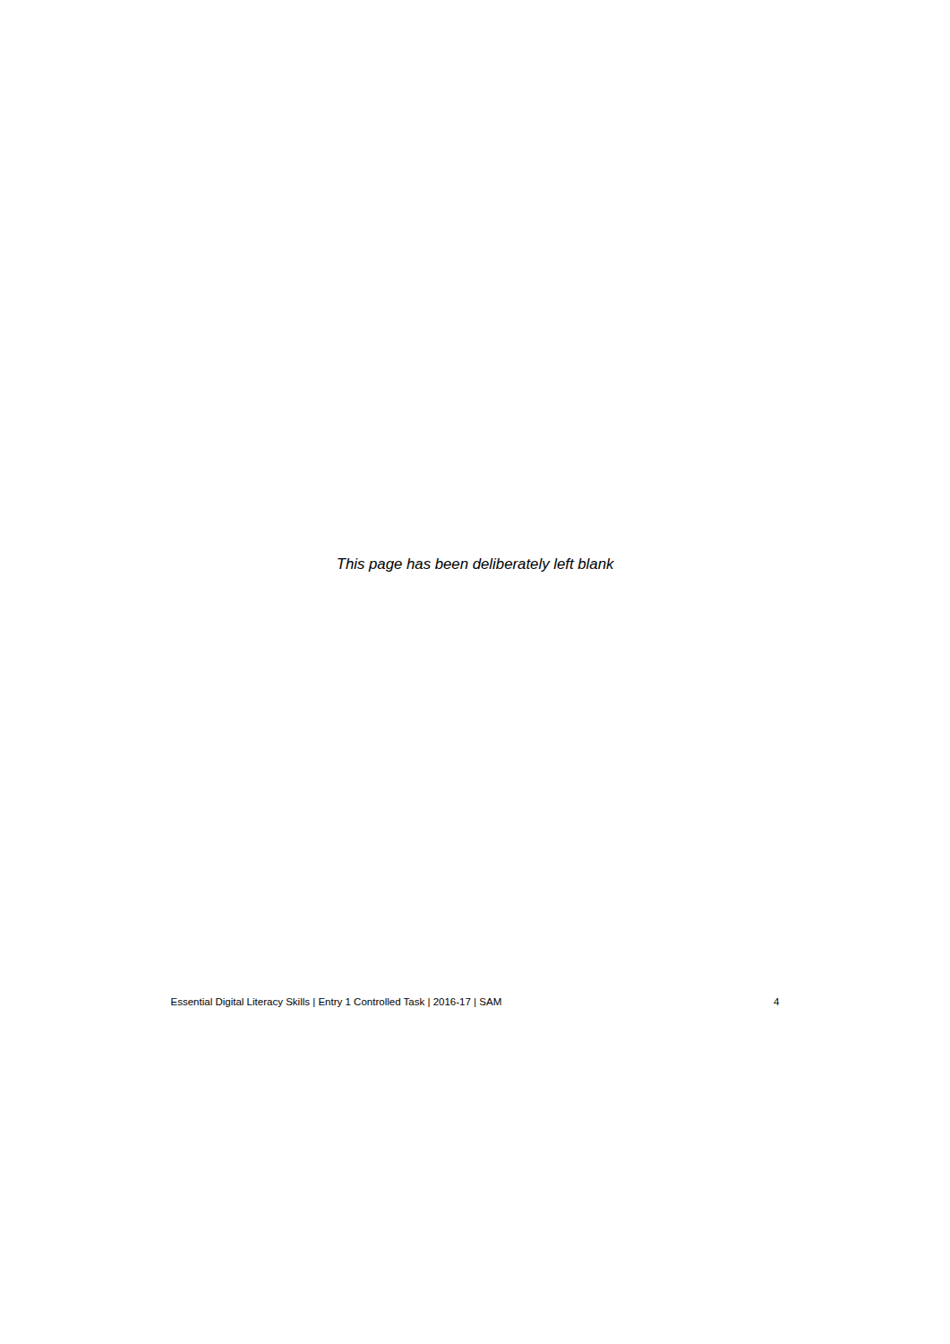This page has been deliberately left blank
Essential Digital Literacy Skills | Entry 1 Controlled Task | 2016-17 | SAM 4